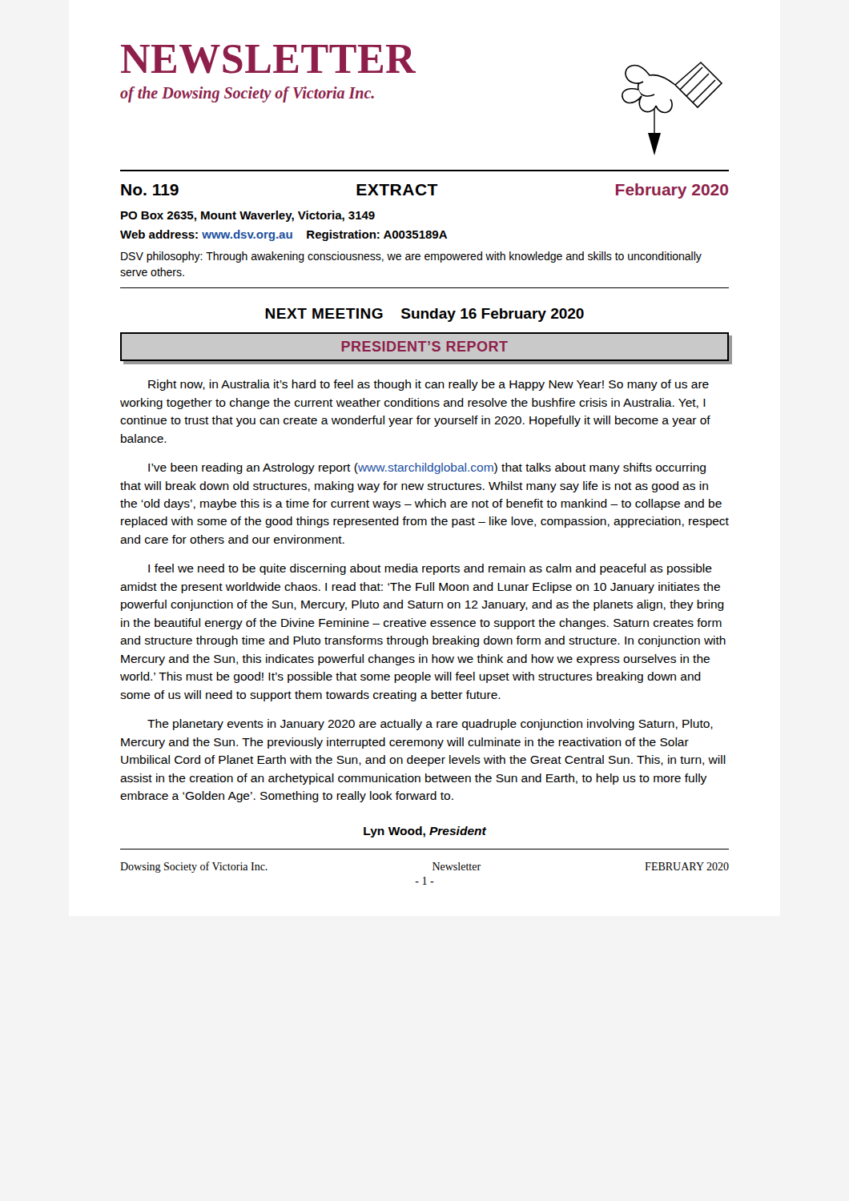NEWSLETTER
of the Dowsing Society of Victoria Inc.
No. 119 EXTRACT February 2020
PO Box 2635, Mount Waverley, Victoria, 3149
Web address: www.dsv.org.au Registration: A0035189A
DSV philosophy: Through awakening consciousness, we are empowered with knowledge and skills to unconditionally serve others.
NEXT MEETING Sunday 16 February 2020
PRESIDENT’S REPORT
Right now, in Australia it’s hard to feel as though it can really be a Happy New Year! So many of us are working together to change the current weather conditions and resolve the bushfire crisis in Australia. Yet, I continue to trust that you can create a wonderful year for yourself in 2020. Hopefully it will become a year of balance.
I’ve been reading an Astrology report (www.starchildglobal.com) that talks about many shifts occurring that will break down old structures, making way for new structures. Whilst many say life is not as good as in the ‘old days’, maybe this is a time for current ways – which are not of benefit to mankind – to collapse and be replaced with some of the good things represented from the past – like love, compassion, appreciation, respect and care for others and our environment.
I feel we need to be quite discerning about media reports and remain as calm and peaceful as possible amidst the present worldwide chaos. I read that: ‘The Full Moon and Lunar Eclipse on 10 January initiates the powerful conjunction of the Sun, Mercury, Pluto and Saturn on 12 January, and as the planets align, they bring in the beautiful energy of the Divine Feminine – creative essence to support the changes. Saturn creates form and structure through time and Pluto transforms through breaking down form and structure. In conjunction with Mercury and the Sun, this indicates powerful changes in how we think and how we express ourselves in the world.’ This must be good! It’s possible that some people will feel upset with structures breaking down and some of us will need to support them towards creating a better future.
The planetary events in January 2020 are actually a rare quadruple conjunction involving Saturn, Pluto, Mercury and the Sun. The previously interrupted ceremony will culminate in the reactivation of the Solar Umbilical Cord of Planet Earth with the Sun, and on deeper levels with the Great Central Sun. This, in turn, will assist in the creation of an archetypical communication between the Sun and Earth, to help us to more fully embrace a ‘Golden Age’. Something to really look forward to.
Lyn Wood, President
Dowsing Society of Victoria Inc. Newsletter FEBRUARY 2020
- 1 -